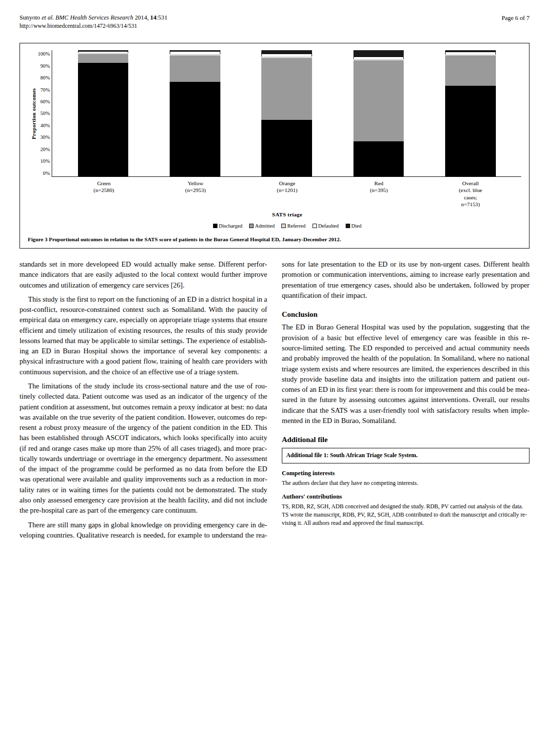Sunyoto et al. BMC Health Services Research 2014, 14:531
http://www.biomedcentral.com/1472-6963/14/531
Page 6 of 7
Proportion outcomes
100%
90%
80%
70%
60%
50%
40%
30%
20%
10%
0%
Green
(n=2580)
Yellow
(n=2953)
Orange
(n=1201)
Red
(n=395)
Overall
(excl. blue
cases;
n=7153)
SATS triage
Discharged Admitted Referred Defaulted Died
Figure 3 Proportional outcomes in relation to the SATS score of patients in the Burao General Hospital ED, January-December 2012.
standards set in more developeed ED would actually make sense. Different performance indicators that are easily adjusted to the local context would further improve outcomes and utilization of emergency care services [26].
This study is the first to report on the functioning of an ED in a district hospital in a post-conflict, resource-constrained context such as Somaliland. With the paucity of empirical data on emergency care, especially on appropriate triage systems that ensure efficient and timely utilization of existing resources, the results of this study provide lessons learned that may be applicable to similar settings. The experience of establishing an ED in Burao Hospital shows the importance of several key components: a physical infrastructure with a good patient flow, training of health care providers with continuous supervision, and the choice of an effective use of a triage system.
The limitations of the study include its cross-sectional nature and the use of routinely collected data. Patient outcome was used as an indicator of the urgency of the patient condition at assessment, but outcomes remain a proxy indicator at best: no data was available on the true severity of the patient condition. However, outcomes do represent a robust proxy measure of the urgency of the patient condition in the ED. This has been established through ASCOT indicators, which looks specifically into acuity (if red and orange cases make up more than 25% of all cases triaged), and more practically towards undertriage or overtriage in the emergency department. No assessment of the impact of the programme could be performed as no data from before the ED was operational were available and quality improvements such as a reduction in mortality rates or in waiting times for the patients could not be demonstrated. The study also only assessed emergency care provision at the health facility, and did not include the pre-hospital care as part of the emergency care continuum.
There are still many gaps in global knowledge on providing emergency care in developing countries. Qualitative research is needed, for example to understand the reasons for late presentation to the ED or its use by non-urgent cases. Different health promotion or communication interventions, aiming to increase early presentation and presentation of true emergency cases, should also be undertaken, followed by proper quantification of their impact.
Conclusion
The ED in Burao General Hospital was used by the population, suggesting that the provision of a basic but effective level of emergency care was feasible in this resource-limited setting. The ED responded to perceived and actual community needs and probably improved the health of the population. In Somaliland, where no national triage system exists and where resources are limited, the experiences described in this study provide baseline data and insights into the utilization pattern and patient outcomes of an ED in its first year: there is room for improvement and this could be measured in the future by assessing outcomes against interventions. Overall, our results indicate that the SATS was a user-friendly tool with satisfactory results when implemented in the ED in Burao, Somaliland.
Additional file
Additional file 1: South African Triage Scale System.
Competing interests
The authors declare that they have no competing interests.
Authors' contributions
TS, RDB, RZ, SGH, ADB conceived and designed the study. RDB, PV carried out analysis of the data. TS wrote the manuscript, RDB, PV, RZ, SGH, ADB contributed to draft the manuscript and critically revising it. All authors read and approved the final manuscript.